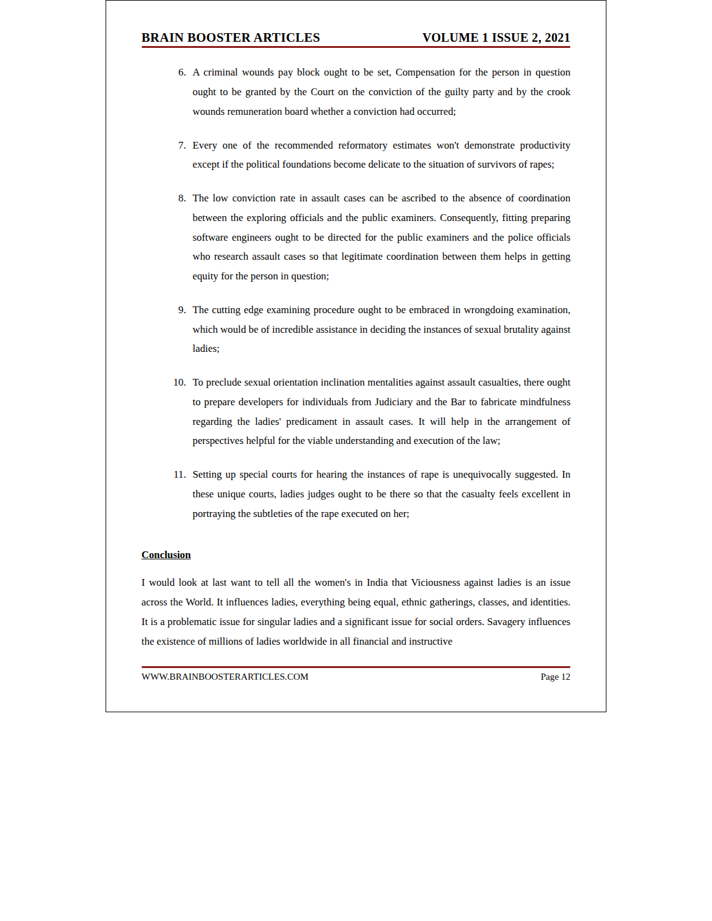BRAIN BOOSTER ARTICLES VOLUME 1 ISSUE 2, 2021
A criminal wounds pay block ought to be set, Compensation for the person in question ought to be granted by the Court on the conviction of the guilty party and by the crook wounds remuneration board whether a conviction had occurred;
Every one of the recommended reformatory estimates won't demonstrate productivity except if the political foundations become delicate to the situation of survivors of rapes;
The low conviction rate in assault cases can be ascribed to the absence of coordination between the exploring officials and the public examiners. Consequently, fitting preparing software engineers ought to be directed for the public examiners and the police officials who research assault cases so that legitimate coordination between them helps in getting equity for the person in question;
The cutting edge examining procedure ought to be embraced in wrongdoing examination, which would be of incredible assistance in deciding the instances of sexual brutality against ladies;
To preclude sexual orientation inclination mentalities against assault casualties, there ought to prepare developers for individuals from Judiciary and the Bar to fabricate mindfulness regarding the ladies' predicament in assault cases. It will help in the arrangement of perspectives helpful for the viable understanding and execution of the law;
Setting up special courts for hearing the instances of rape is unequivocally suggested. In these unique courts, ladies judges ought to be there so that the casualty feels excellent in portraying the subtleties of the rape executed on her;
Conclusion
I would look at last want to tell all the women's in India that Viciousness against ladies is an issue across the World. It influences ladies, everything being equal, ethnic gatherings, classes, and identities. It is a problematic issue for singular ladies and a significant issue for social orders. Savagery influences the existence of millions of ladies worldwide in all financial and instructive
WWW.BRAINBOOSTERARTICLES.COM Page 12